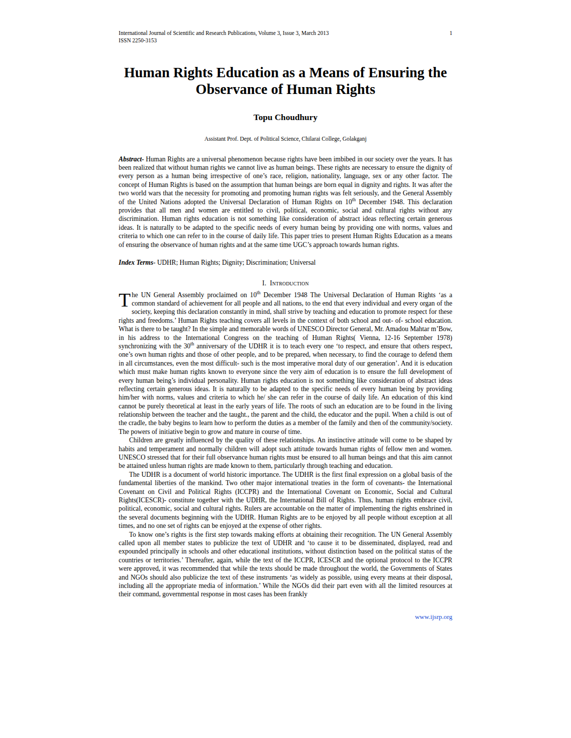International Journal of Scientific and Research Publications, Volume 3, Issue 3, March 2013
ISSN 2250-3153 1
Human Rights Education as a Means of Ensuring the Observance of Human Rights
Topu Choudhury
Assistant Prof. Dept. of Political Science, Chilarai College, Golakganj
Abstract- Human Rights are a universal phenomenon because rights have been imbibed in our society over the years. It has been realized that without human rights we cannot live as human beings. These rights are necessary to ensure the dignity of every person as a human being irrespective of one’s race, religion, nationality, language, sex or any other factor. The concept of Human Rights is based on the assumption that human beings are born equal in dignity and rights. It was after the two world wars that the necessity for promoting and promoting human rights was felt seriously, and the General Assembly of the United Nations adopted the Universal Declaration of Human Rights on 10th December 1948. This declaration provides that all men and women are entitled to civil, political, economic, social and cultural rights without any discrimination. Human rights education is not something like consideration of abstract ideas reflecting certain generous ideas. It is naturally to be adapted to the specific needs of every human being by providing one with norms, values and criteria to which one can refer to in the course of daily life. This paper tries to present Human Rights Education as a means of ensuring the observance of human rights and at the same time UGC’s approach towards human rights.
Index Terms- UDHR; Human Rights; Dignity; Discrimination; Universal
I. Introduction
The UN General Assembly proclaimed on 10th December 1948 The Universal Declaration of Human Rights ‘as a common standard of achievement for all people and all nations, to the end that every individual and every organ of the society, keeping this declaration constantly in mind, shall strive by teaching and education to promote respect for these rights and freedoms.’ Human Rights teaching covers all levels in the context of both school and out- of- school education. What is there to be taught? In the simple and memorable words of UNESCO Director General, Mr. Amadou Mahtar m’Bow, in his address to the International Congress on the teaching of Human Rights( Vienna, 12-16 September 1978) synchronizing with the 30th anniversary of the UDHR it is to teach every one ‘to respect, and ensure that others respect, one’s own human rights and those of other people, and to be prepared, when necessary, to find the courage to defend them in all circumstances, even the most difficult- such is the most imperative moral duty of our generation’. And it is education which must make human rights known to everyone since the very aim of education is to ensure the full development of every human being’s individual personality. Human rights education is not something like consideration of abstract ideas reflecting certain generous ideas. It is naturally to be adapted to the specific needs of every human being by providing him/her with norms, values and criteria to which he/ she can refer in the course of daily life. An education of this kind cannot be purely theoretical at least in the early years of life. The roots of such an education are to be found in the living relationship between the teacher and the taught., the parent and the child, the educator and the pupil. When a child is out of the cradle, the baby begins to learn how to perform the duties as a member of the family and then of the community/society. The powers of initiative begin to grow and mature in course of time.
Children are greatly influenced by the quality of these relationships. An instinctive attitude will come to be shaped by habits and temperament and normally children will adopt such attitude towards human rights of fellow men and women. UNESCO stressed that for their full observance human rights must be ensured to all human beings and that this aim cannot be attained unless human rights are made known to them, particularly through teaching and education.
The UDHR is a document of world historic importance. The UDHR is the first final expression on a global basis of the fundamental liberties of the mankind. Two other major international treaties in the form of covenants- the International Covenant on Civil and Political Rights (ICCPR) and the International Covenant on Economic, Social and Cultural Rights(ICESCR)- constitute together with the UDHR, the International Bill of Rights. Thus, human rights embrace civil, political, economic, social and cultural rights. Rulers are accountable on the matter of implementing the rights enshrined in the several documents beginning with the UDHR. Human Rights are to be enjoyed by all people without exception at all times, and no one set of rights can be enjoyed at the expense of other rights.
To know one’s rights is the first step towards making efforts at obtaining their recognition. The UN General Assembly called upon all member states to publicize the text of UDHR and ‘to cause it to be disseminated, displayed, read and expounded principally in schools and other educational institutions, without distinction based on the political status of the countries or territories.’ Thereafter, again, while the text of the ICCPR, ICESCR and the optional protocol to the ICCPR were approved, it was recommended that while the texts should be made throughout the world, the Governments of States and NGOs should also publicize the text of these instruments ‘as widely as possible, using every means at their disposal, including all the appropriate media of information.’ While the NGOs did their part even with all the limited resources at their command, governmental response in most cases has been frankly
www.ijsrp.org